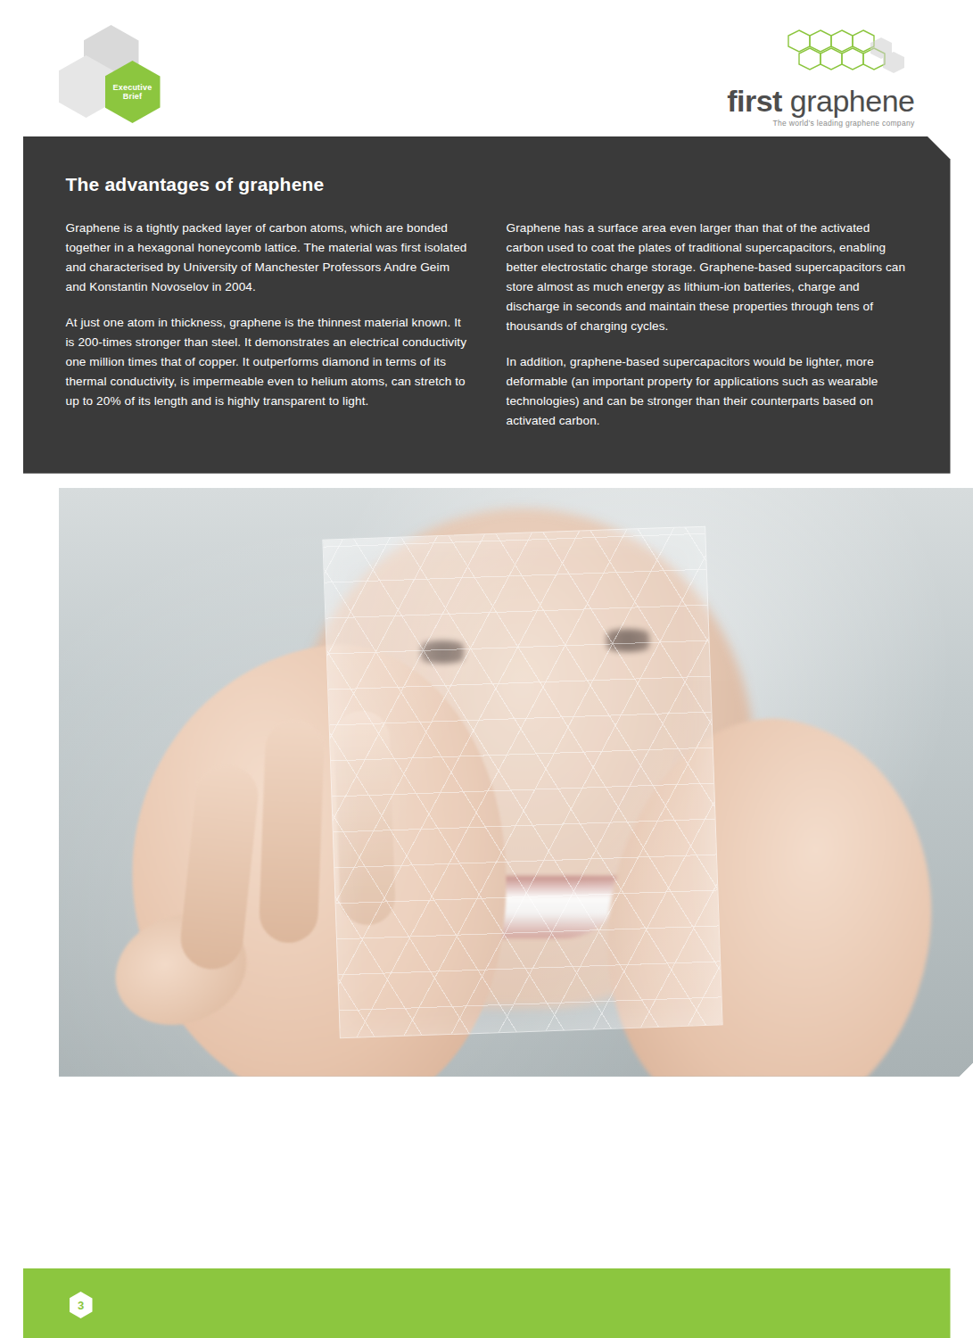Executive
Brief
first graphene
The world’s leading graphene company
The advantages of graphene
Graphene is a tightly packed layer of carbon atoms, which are bonded together in a hexagonal honeycomb lattice. The material was first isolated and characterised by University of Manchester Professors Andre Geim and Konstantin Novoselov in 2004.
At just one atom in thickness, graphene is the thinnest material known. It is 200-times stronger than steel. It demonstrates an electrical conductivity one million times that of copper. It outperforms diamond in terms of its thermal conductivity, is impermeable even to helium atoms, can stretch to up to 20% of its length and is highly transparent to light.
Graphene has a surface area even larger than that of the activated carbon used to coat the plates of traditional supercapacitors, enabling better electrostatic charge storage. Graphene-based supercapacitors can store almost as much energy as lithium-ion batteries, charge and discharge in seconds and maintain these properties through tens of thousands of charging cycles.
In addition, graphene-based supercapacitors would be lighter, more deformable (an important property for applications such as wearable technologies) and can be stronger than their counterparts based on activated carbon.
3